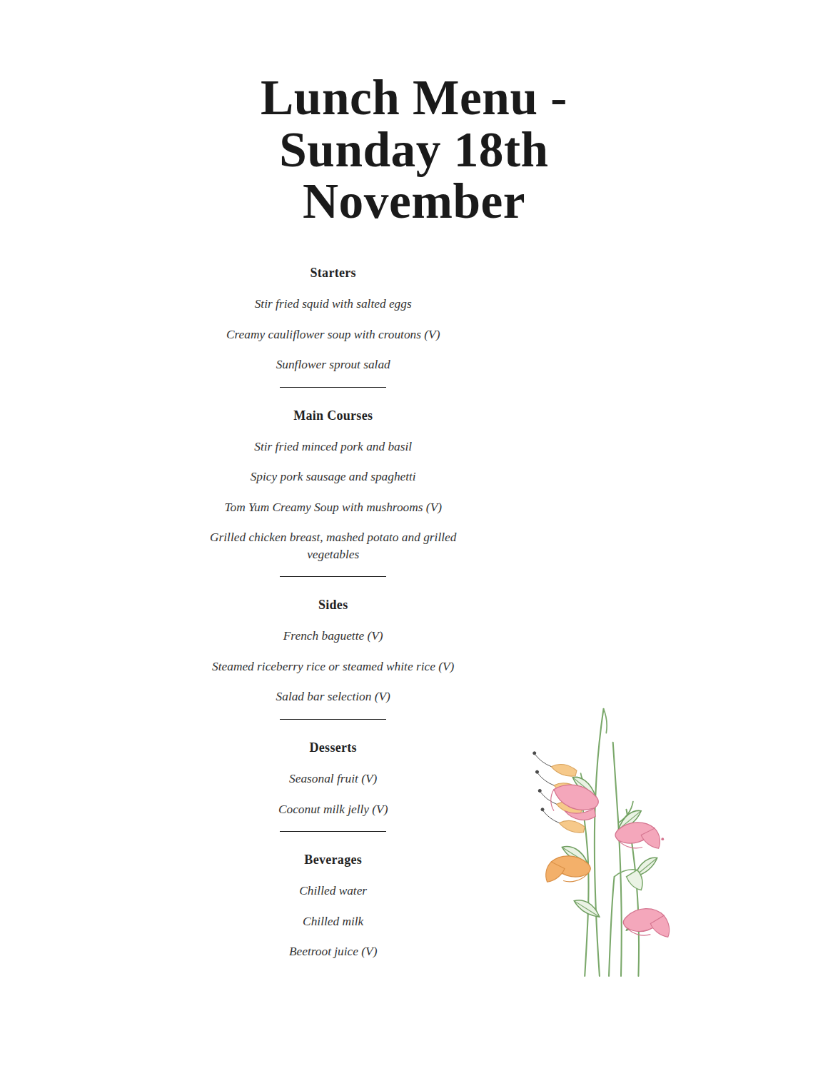Lunch Menu - Sunday 18th November
Starters
Stir fried squid with salted eggs
Creamy cauliflower soup with croutons (V)
Sunflower sprout salad
Main Courses
Stir fried minced pork and basil
Spicy pork sausage and spaghetti
Tom Yum Creamy Soup with mushrooms (V)
Grilled chicken breast, mashed potato and grilled vegetables
Sides
French baguette (V)
Steamed riceberry rice or steamed white rice (V)
Salad bar selection (V)
Desserts
Seasonal fruit (V)
Coconut milk jelly (V)
Beverages
Chilled water
Chilled milk
Beetroot juice (V)